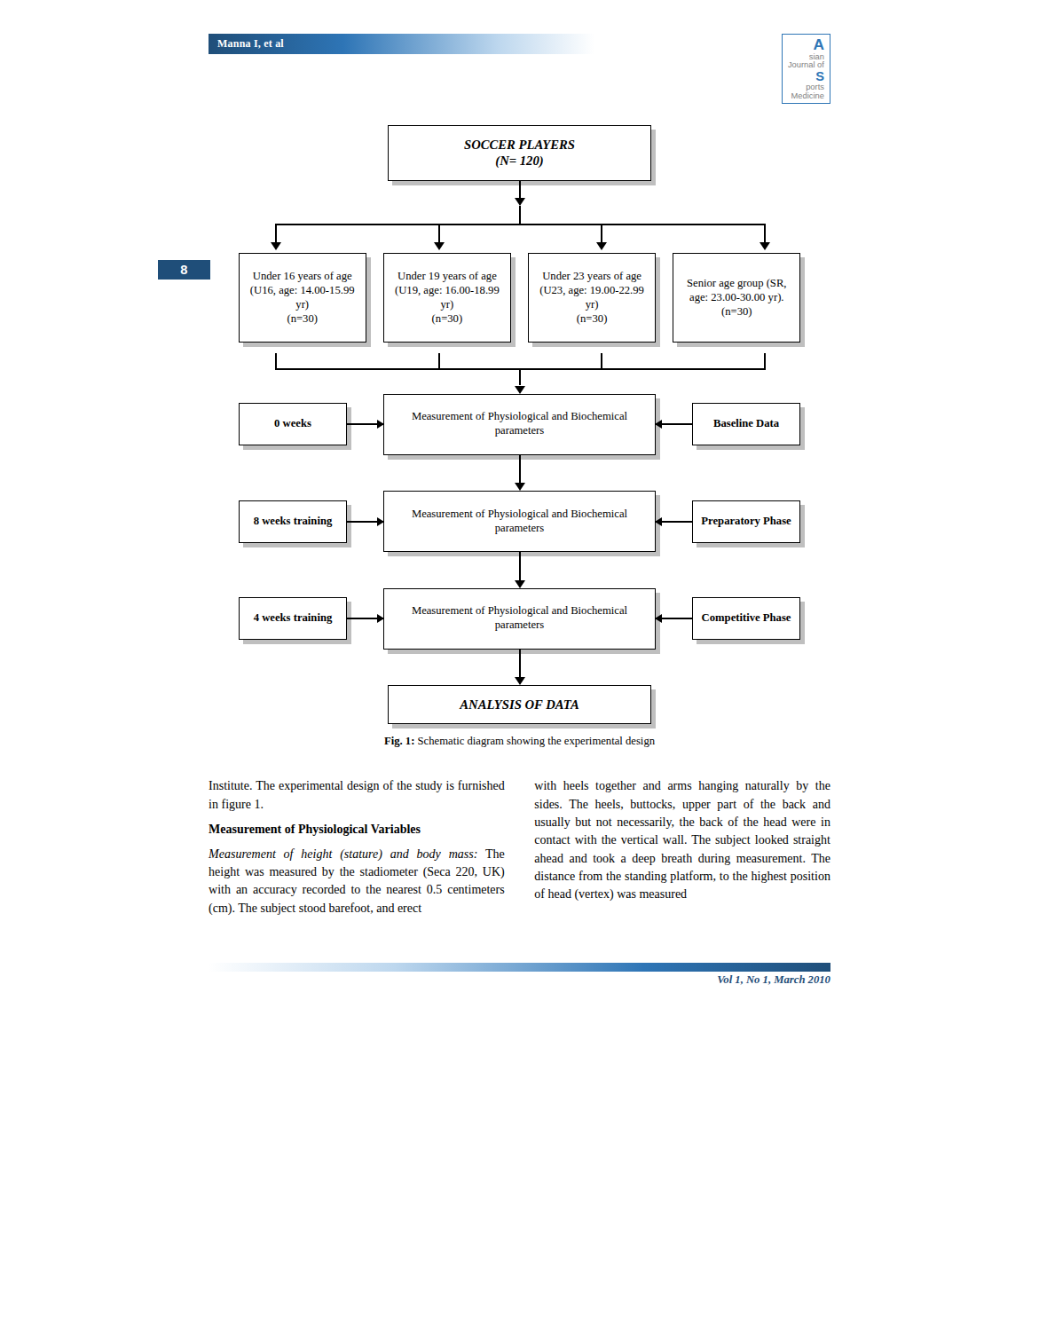Manna I, et al
Asian
Journal of Sports
Medicine
8
SOCCER PLAYERS
(N= 120)
Under 16 years of age (U16, age: 14.00-15.99 yr)
(n=30)
Under 19 years of age (U19, age: 16.00-18.99 yr)
(n=30)
Under 23 years of age (U23, age: 19.00-22.99 yr)
(n=30)
Senior age group (SR, age: 23.00-30.00 yr). (n=30)
0 weeks
Measurement of Physiological and Biochemical parameters
Baseline Data
8 weeks training
Measurement of Physiological and Biochemical parameters
Preparatory Phase
4 weeks training
Measurement of Physiological and Biochemical parameters
Competitive Phase
ANALYSIS OF DATA
Fig. 1: Schematic diagram showing the experimental design
Institute. The experimental design of the study is furnished in figure 1.
Measurement of Physiological Variables
Measurement of height (stature) and body mass: The height was measured by the stadiometer (Seca 220, UK) with an accuracy recorded to the nearest 0.5 centimeters (cm). The subject stood barefoot, and erect
with heels together and arms hanging naturally by the sides. The heels, buttocks, upper part of the back and usually but not necessarily, the back of the head were in contact with the vertical wall. The subject looked straight ahead and took a deep breath during measurement. The distance from the standing platform, to the highest position of head (vertex) was measured
Vol 1, No 1, March 2010